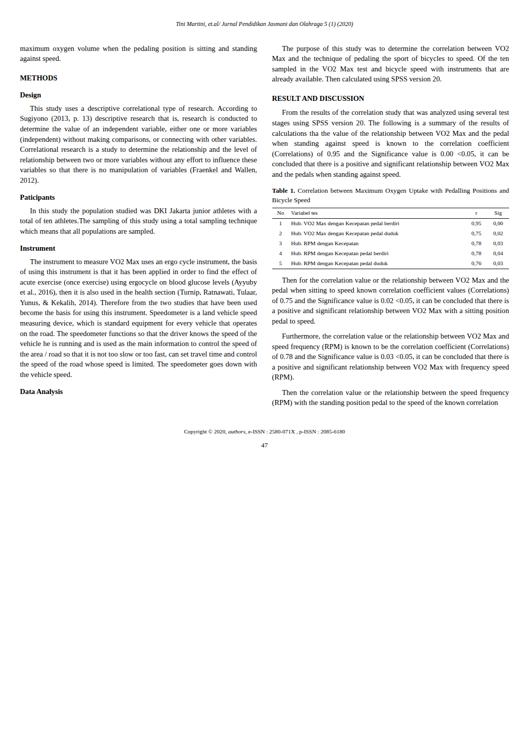Tini Martini, et.al/ Jurnal Pendidikan Jasmani dan Olahraga 5 (1) (2020)
maximum oxygen volume when the pedaling position is sitting and standing against speed.
METHODS
Design
This study uses a descriptive correlational type of research. According to Sugiyono (2013, p. 13) descriptive research that is, research is conducted to determine the value of an independent variable, either one or more variables (independent) without making comparisons, or connecting with other variables. Correlational research is a study to determine the relationship and the level of relationship between two or more variables without any effort to influence these variables so that there is no manipulation of variables (Fraenkel and Wallen, 2012).
Paticipants
In this study the population studied was DKI Jakarta junior athletes with a total of ten athletes.The sampling of this study using a total sampling technique which means that all populations are sampled.
Instrument
The instrument to measure VO2 Max uses an ergo cycle instrument, the basis of using this instrument is that it has been applied in order to find the effect of acute exercise (once exercise) using ergocycle on blood glucose levels (Ayyuby et al., 2016), then it is also used in the health section (Turnip, Ratnawati, Tulaar, Yunus, & Kekalih, 2014). Therefore from the two studies that have been used become the basis for using this instrument. Speedometer is a land vehicle speed measuring device, which is standard equipment for every vehicle that operates on the road. The speedometer functions so that the driver knows the speed of the vehicle he is running and is used as the main information to control the speed of the area / road so that it is not too slow or too fast, can set travel time and control the speed of the road whose speed is limited. The speedometer goes down with the vehicle speed.
Data Analysis
The purpose of this study was to determine the correlation between VO2 Max and the technique of pedaling the sport of bicycles to speed. Of the ten sampled in the VO2 Max test and bicycle speed with instruments that are already available. Then calculated using SPSS version 20.
RESULT AND DISCUSSION
From the results of the correlation study that was analyzed using several test stages using SPSS version 20. The following is a summary of the results of calculations tha the value of the relationship between VO2 Max and the pedal when standing against speed is known to the correlation coefficient (Correlations) of 0.95 and the Significance value is 0.00 <0.05, it can be concluded that there is a positive and significant relationship between VO2 Max and the pedals when standing against speed.
Table 1. Correlation between Maximum Oxygen Uptake with Pedalling Positions and Bicycle Speed
| No | Variabel tes | r | Sig |
| --- | --- | --- | --- |
| 1 | Hub. VO2 Max dengan Kecepatan pedal berdiri | 0,95 | 0,00 |
| 2 | Hub. VO2 Max dengan Kecepatan pedal duduk | 0,75 | 0,02 |
| 3 | Hub. RPM dengan Kecepatan | 0,78 | 0,03 |
| 4 | Hub. RPM dengan Kecepatan pedal berdiri | 0,78 | 0,04 |
| 5 | Hub. RPM dengan Kecepatan pedal duduk | 0,76 | 0,03 |
Then for the correlation value or the relationship between VO2 Max and the pedal when sitting to speed known correlation coefficient values (Correlations) of 0.75 and the Significance value is 0.02 <0.05, it can be concluded that there is a positive and significant relationship between VO2 Max with a sitting position pedal to speed.
Furthermore, the correlation value or the relationship between VO2 Max and speed frequency (RPM) is known to be the correlation coefficient (Correlations) of 0.78 and the Significance value is 0.03 <0.05, it can be concluded that there is a positive and significant relationship between VO2 Max with frequency speed (RPM).
Then the correlation value or the relationship between the speed frequency (RPM) with the standing position pedal to the speed of the known correlation
Copyright © 2020, authors, e-ISSN : 2580-071X , p-ISSN : 2085-6180
47